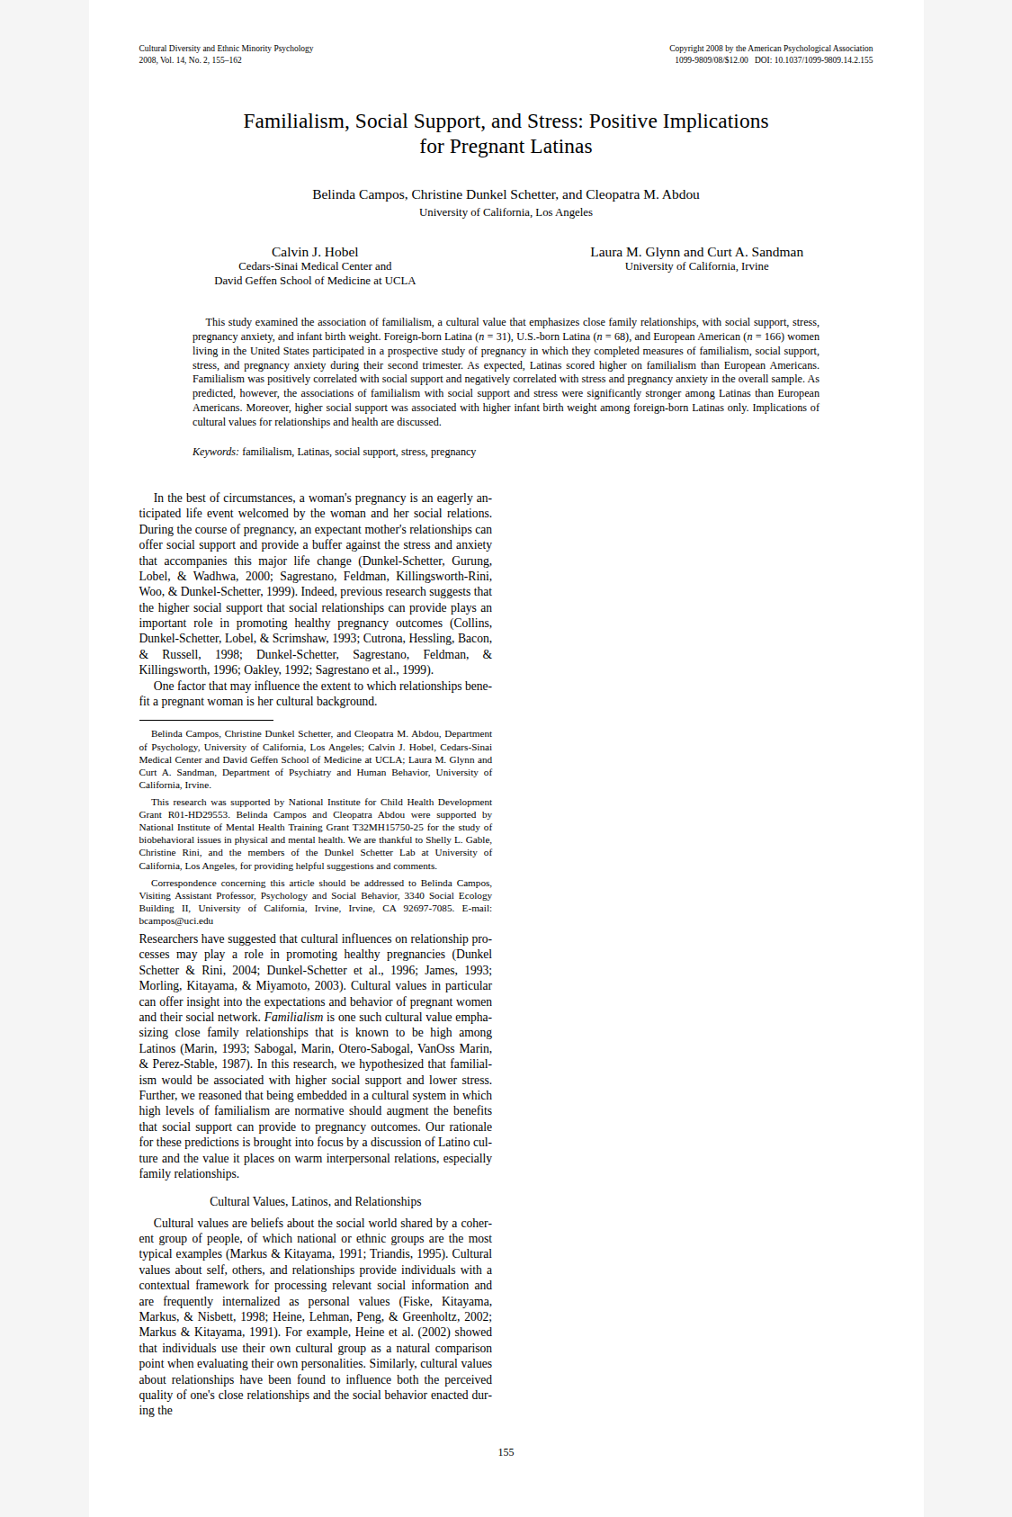Cultural Diversity and Ethnic Minority Psychology
2008, Vol. 14, No. 2, 155–162
Copyright 2008 by the American Psychological Association
1099-9809/08/$12.00 DOI: 10.1037/1099-9809.14.2.155
Familialism, Social Support, and Stress: Positive Implications
for Pregnant Latinas
Belinda Campos, Christine Dunkel Schetter, and Cleopatra M. Abdou
University of California, Los Angeles
Calvin J. Hobel
Cedars-Sinai Medical Center and
David Geffen School of Medicine at UCLA
Laura M. Glynn and Curt A. Sandman
University of California, Irvine
This study examined the association of familialism, a cultural value that emphasizes close family relationships, with social support, stress, pregnancy anxiety, and infant birth weight. Foreign-born Latina (n = 31), U.S.-born Latina (n = 68), and European American (n = 166) women living in the United States participated in a prospective study of pregnancy in which they completed measures of familialism, social support, stress, and pregnancy anxiety during their second trimester. As expected, Latinas scored higher on familialism than European Americans. Familialism was positively correlated with social support and negatively correlated with stress and pregnancy anxiety in the overall sample. As predicted, however, the associations of familialism with social support and stress were significantly stronger among Latinas than European Americans. Moreover, higher social support was associated with higher infant birth weight among foreign-born Latinas only. Implications of cultural values for relationships and health are discussed.
Keywords: familialism, Latinas, social support, stress, pregnancy
In the best of circumstances, a woman's pregnancy is an eagerly anticipated life event welcomed by the woman and her social relations. During the course of pregnancy, an expectant mother's relationships can offer social support and provide a buffer against the stress and anxiety that accompanies this major life change (Dunkel-Schetter, Gurung, Lobel, & Wadhwa, 2000; Sagrestano, Feldman, Killingsworth-Rini, Woo, & Dunkel-Schetter, 1999). Indeed, previous research suggests that the higher social support that social relationships can provide plays an important role in promoting healthy pregnancy outcomes (Collins, Dunkel-Schetter, Lobel, & Scrimshaw, 1993; Cutrona, Hessling, Bacon, & Russell, 1998; Dunkel-Schetter, Sagrestano, Feldman, & Killingsworth, 1996; Oakley, 1992; Sagrestano et al., 1999).
One factor that may influence the extent to which relationships benefit a pregnant woman is her cultural background.
Belinda Campos, Christine Dunkel Schetter, and Cleopatra M. Abdou, Department of Psychology, University of California, Los Angeles; Calvin J. Hobel, Cedars-Sinai Medical Center and David Geffen School of Medicine at UCLA; Laura M. Glynn and Curt A. Sandman, Department of Psychiatry and Human Behavior, University of California, Irvine.
This research was supported by National Institute for Child Health Development Grant R01-HD29553. Belinda Campos and Cleopatra Abdou were supported by National Institute of Mental Health Training Grant T32MH15750-25 for the study of biobehavioral issues in physical and mental health. We are thankful to Shelly L. Gable, Christine Rini, and the members of the Dunkel Schetter Lab at University of California, Los Angeles, for providing helpful suggestions and comments.
Correspondence concerning this article should be addressed to Belinda Campos, Visiting Assistant Professor, Psychology and Social Behavior, 3340 Social Ecology Building II, University of California, Irvine, Irvine, CA 92697-7085. E-mail: bcampos@uci.edu
Researchers have suggested that cultural influences on relationship processes may play a role in promoting healthy pregnancies (Dunkel Schetter & Rini, 2004; Dunkel-Schetter et al., 1996; James, 1993; Morling, Kitayama, & Miyamoto, 2003). Cultural values in particular can offer insight into the expectations and behavior of pregnant women and their social network. Familialism is one such cultural value emphasizing close family relationships that is known to be high among Latinos (Marin, 1993; Sabogal, Marin, Otero-Sabogal, VanOss Marin, & Perez-Stable, 1987). In this research, we hypothesized that familialism would be associated with higher social support and lower stress. Further, we reasoned that being embedded in a cultural system in which high levels of familialism are normative should augment the benefits that social support can provide to pregnancy outcomes. Our rationale for these predictions is brought into focus by a discussion of Latino culture and the value it places on warm interpersonal relations, especially family relationships.
Cultural Values, Latinos, and Relationships
Cultural values are beliefs about the social world shared by a coherent group of people, of which national or ethnic groups are the most typical examples (Markus & Kitayama, 1991; Triandis, 1995). Cultural values about self, others, and relationships provide individuals with a contextual framework for processing relevant social information and are frequently internalized as personal values (Fiske, Kitayama, Markus, & Nisbett, 1998; Heine, Lehman, Peng, & Greenholtz, 2002; Markus & Kitayama, 1991). For example, Heine et al. (2002) showed that individuals use their own cultural group as a natural comparison point when evaluating their own personalities. Similarly, cultural values about relationships have been found to influence both the perceived quality of one's close relationships and the social behavior enacted during the
155